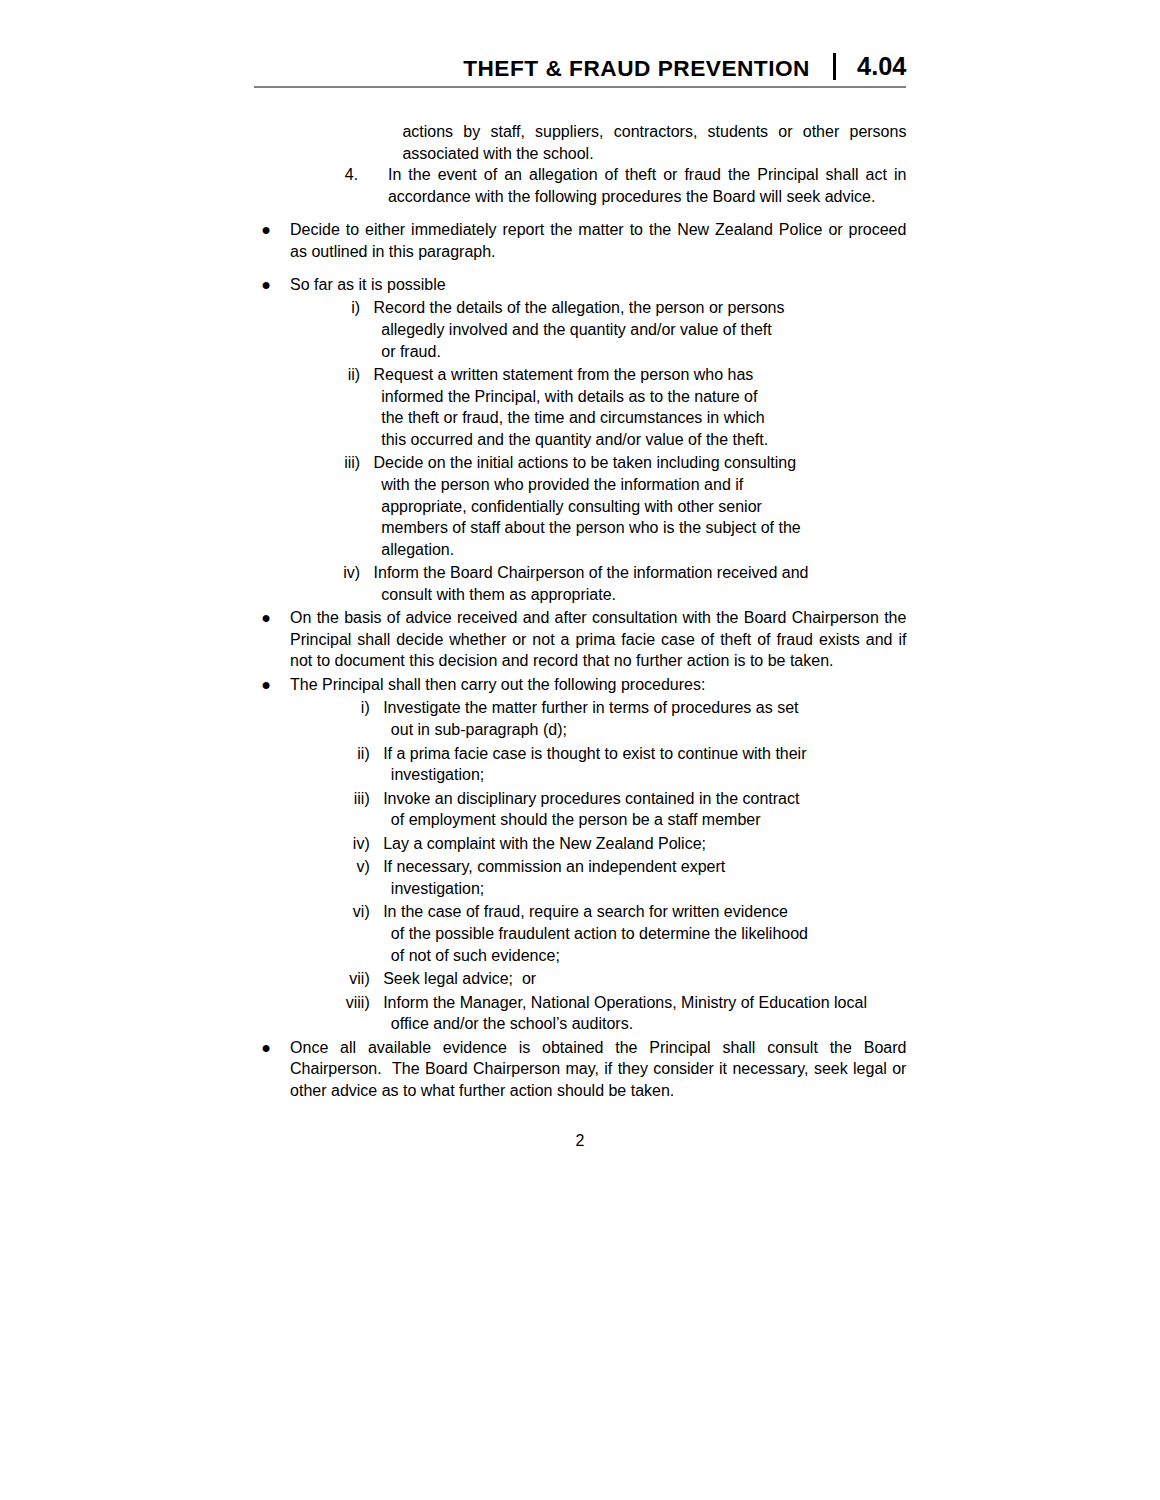Theft & Fraud Prevention 4.04
actions by staff, suppliers, contractors, students or other persons associated with the school.
4.
In the event of an allegation of theft or fraud the Principal shall act in accordance with the following procedures the Board will seek advice.
● Decide to either immediately report the matter to the New Zealand Police or proceed as outlined in this paragraph.
● So far as it is possible
i) Record the details of the allegation, the person or persons allegedly involved and the quantity and/or value of theft or fraud.
ii) Request a written statement from the person who has informed the Principal, with details as to the nature of the theft or fraud, the time and circumstances in which this occurred and the quantity and/or value of the theft.
iii) Decide on the initial actions to be taken including consulting with the person who provided the information and if appropriate, confidentially consulting with other senior members of staff about the person who is the subject of the allegation.
iv) Inform the Board Chairperson of the information received and consult with them as appropriate.
● On the basis of advice received and after consultation with the Board Chairperson the Principal shall decide whether or not a prima facie case of theft of fraud exists and if not to document this decision and record that no further action is to be taken.
● The Principal shall then carry out the following procedures:
i) Investigate the matter further in terms of procedures as set out in sub-paragraph (d);
ii) If a prima facie case is thought to exist to continue with their investigation;
iii) Invoke an disciplinary procedures contained in the contract of employment should the person be a staff member
iv) Lay a complaint with the New Zealand Police;
v) If necessary, commission an independent expert investigation;
vi) In the case of fraud, require a search for written evidence of the possible fraudulent action to determine the likelihood of not of such evidence;
vii) Seek legal advice; or
viii) Inform the Manager, National Operations, Ministry of Education local office and/or the school’s auditors.
● Once all available evidence is obtained the Principal shall consult the Board Chairperson. The Board Chairperson may, if they consider it necessary, seek legal or other advice as to what further action should be taken.
2